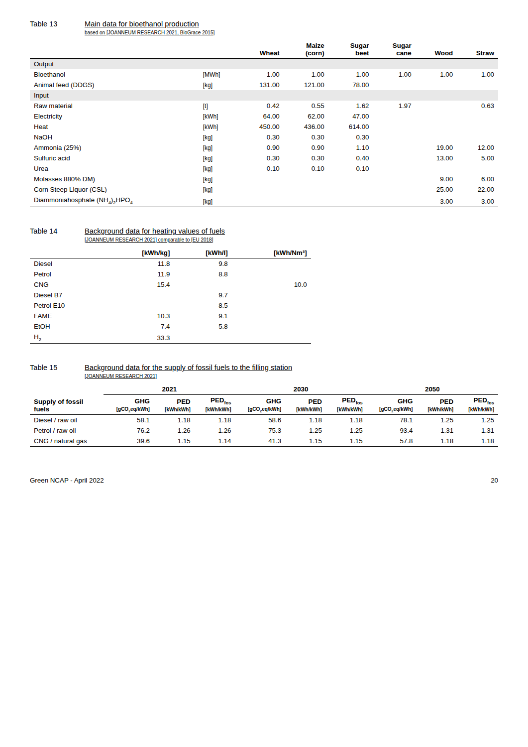Table 13 Main data for bioethanol production
based on [JOANNEUM RESEARCH 2021, BioGrace 2015]
| | | Wheat | Maize (corn) | Sugar beet | Sugar cane | Wood | Straw |
| --- | --- | --- | --- | --- | --- | --- | --- |
| Output |
| Bioethanol | [MWh] | 1.00 | 1.00 | 1.00 | 1.00 | 1.00 | 1.00 |
| Animal feed (DDGS) | [kg] | 131.00 | 121.00 | 78.00 | | | |
| Input |
| Raw material | [t] | 0.42 | 0.55 | 1.62 | 1.97 | | 0.63 |
| Electricity | [kWh] | 64.00 | 62.00 | 47.00 | | | |
| Heat | [kWh] | 450.00 | 436.00 | 614.00 | | | |
| NaOH | [kg] | 0.30 | 0.30 | 0.30 | | | |
| Ammonia (25%) | [kg] | 0.90 | 0.90 | 1.10 | | 19.00 | 12.00 |
| Sulfuric acid | [kg] | 0.30 | 0.30 | 0.40 | | 13.00 | 5.00 |
| Urea | [kg] | 0.10 | 0.10 | 0.10 | | | |
| Molasses 880% DM) | [kg] | | | | | 9.00 | 6.00 |
| Corn Steep Liquor (CSL) | [kg] | | | | | 25.00 | 22.00 |
| Diammoniahosphate (NH 4 ) 2 HPO 4 | [kg] | | | | | 3.00 | 3.00 |
Table 14 Background data for heating values of fuels
[JOANNEUM RESEARCH 2021] comparable to [EU 2018]
| | [kWh/kg] | [kWh/l] | [kWh/Nm³] |
| --- | --- | --- | --- |
| Diesel | 11.8 | 9.8 | |
| Petrol | 11.9 | 8.8 | |
| CNG | 15.4 | | 10.0 |
| Diesel B7 | | 9.7 | |
| Petrol E10 | | 8.5 | |
| FAME | 10.3 | 9.1 | |
| EtOH | 7.4 | 5.8 | |
| H 2 | 33.3 | | |
Table 15 Background data for the supply of fossil fuels to the filling station
[JOANNEUM RESEARCH 2021]
| Supply of fossil fuels | 2021 | 2030 | 2050 |
| --- | --- | --- | --- |
| GHG [gCO 2 eq/kWh] | PED [kWh/kWh] | PED fos [kWh/kWh] | GHG [gCO 2 eq/kWh] | PED [kWh/kWh] | PED fos [kWh/kWh] | GHG [gCO 2 eq/kWh] | PED [kWh/kWh] | PED fos [kWh/kWh] |
| Diesel / raw oil | 58.1 | 1.18 | 1.18 | 58.6 | 1.18 | 1.18 | 78.1 | 1.25 | 1.25 |
| Petrol / raw oil | 76.2 | 1.26 | 1.26 | 75.3 | 1.25 | 1.25 | 93.4 | 1.31 | 1.31 |
| CNG / natural gas | 39.6 | 1.15 | 1.14 | 41.3 | 1.15 | 1.15 | 57.8 | 1.18 | 1.18 |
Green NCAP - April 2022 20